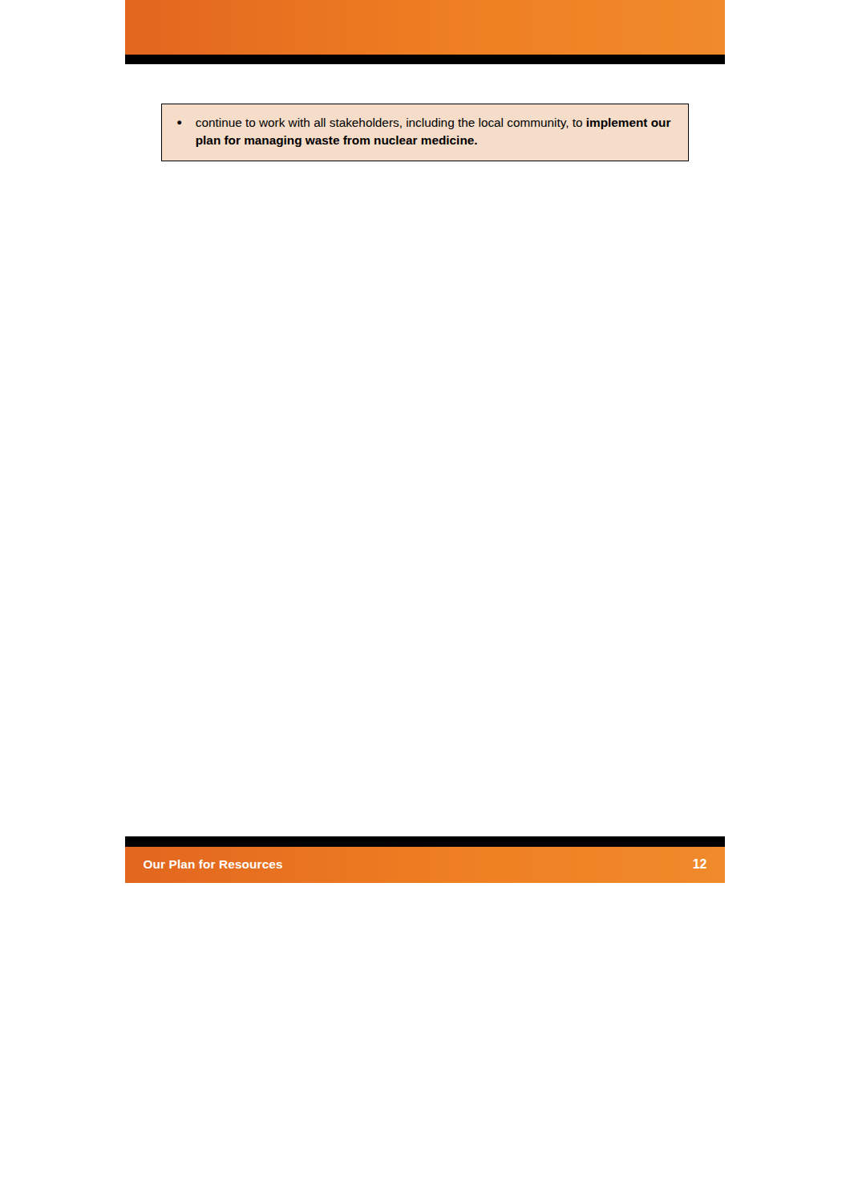continue to work with all stakeholders, including the local community, to implement our plan for managing waste from nuclear medicine.
Our Plan for Resources 12